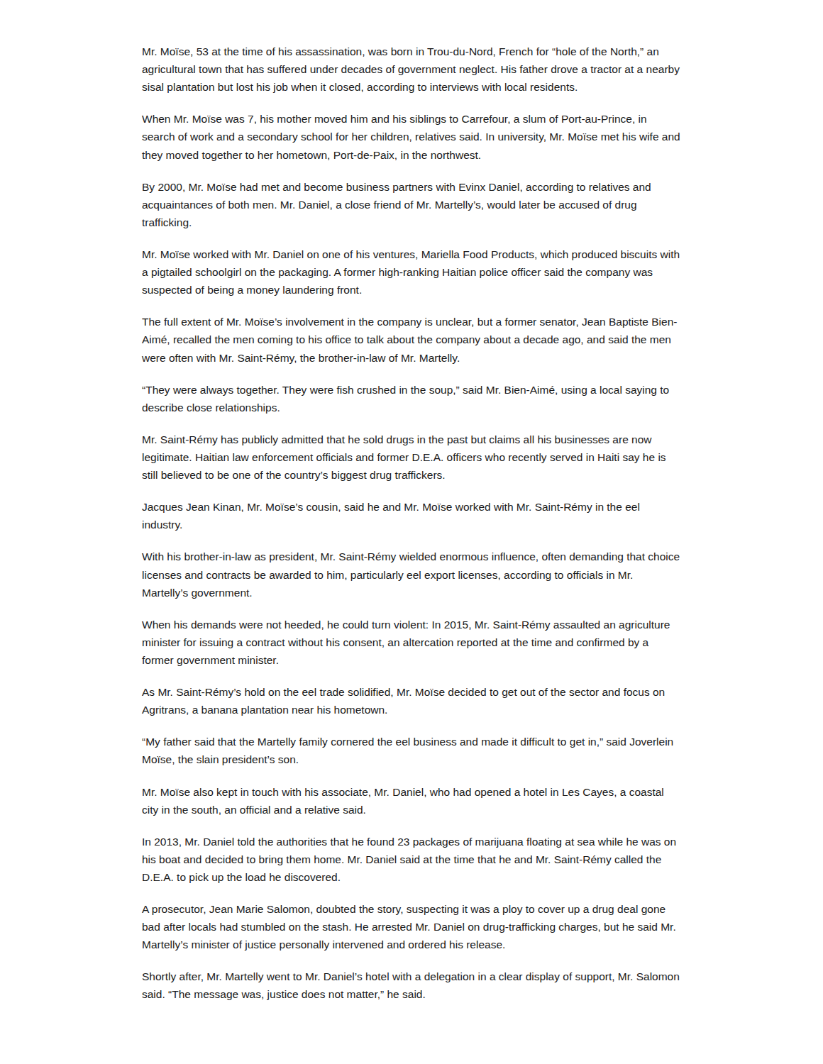Mr. Moïse, 53 at the time of his assassination, was born in Trou-du-Nord, French for “hole of the North,” an agricultural town that has suffered under decades of government neglect. His father drove a tractor at a nearby sisal plantation but lost his job when it closed, according to interviews with local residents.
When Mr. Moïse was 7, his mother moved him and his siblings to Carrefour, a slum of Port-au-Prince, in search of work and a secondary school for her children, relatives said. In university, Mr. Moïse met his wife and they moved together to her hometown, Port-de-Paix, in the northwest.
By 2000, Mr. Moïse had met and become business partners with Evinx Daniel, according to relatives and acquaintances of both men. Mr. Daniel, a close friend of Mr. Martelly’s, would later be accused of drug trafficking.
Mr. Moïse worked with Mr. Daniel on one of his ventures, Mariella Food Products, which produced biscuits with a pigtailed schoolgirl on the packaging. A former high-ranking Haitian police officer said the company was suspected of being a money laundering front.
The full extent of Mr. Moïse’s involvement in the company is unclear, but a former senator, Jean Baptiste Bien-Aimé, recalled the men coming to his office to talk about the company about a decade ago, and said the men were often with Mr. Saint-Rémy, the brother-in-law of Mr. Martelly.
“They were always together. They were fish crushed in the soup,” said Mr. Bien-Aimé, using a local saying to describe close relationships.
Mr. Saint-Rémy has publicly admitted that he sold drugs in the past but claims all his businesses are now legitimate. Haitian law enforcement officials and former D.E.A. officers who recently served in Haiti say he is still believed to be one of the country’s biggest drug traffickers.
Jacques Jean Kinan, Mr. Moïse’s cousin, said he and Mr. Moïse worked with Mr. Saint-Rémy in the eel industry.
With his brother-in-law as president, Mr. Saint-Rémy wielded enormous influence, often demanding that choice licenses and contracts be awarded to him, particularly eel export licenses, according to officials in Mr. Martelly’s government.
When his demands were not heeded, he could turn violent: In 2015, Mr. Saint-Rémy assaulted an agriculture minister for issuing a contract without his consent, an altercation reported at the time and confirmed by a former government minister.
As Mr. Saint-Rémy’s hold on the eel trade solidified, Mr. Moïse decided to get out of the sector and focus on Agritrans, a banana plantation near his hometown.
“My father said that the Martelly family cornered the eel business and made it difficult to get in,” said Joverlein Moïse, the slain president’s son.
Mr. Moïse also kept in touch with his associate, Mr. Daniel, who had opened a hotel in Les Cayes, a coastal city in the south, an official and a relative said.
In 2013, Mr. Daniel told the authorities that he found 23 packages of marijuana floating at sea while he was on his boat and decided to bring them home. Mr. Daniel said at the time that he and Mr. Saint-Rémy called the D.E.A. to pick up the load he discovered.
A prosecutor, Jean Marie Salomon, doubted the story, suspecting it was a ploy to cover up a drug deal gone bad after locals had stumbled on the stash. He arrested Mr. Daniel on drug-trafficking charges, but he said Mr. Martelly’s minister of justice personally intervened and ordered his release.
Shortly after, Mr. Martelly went to Mr. Daniel’s hotel with a delegation in a clear display of support, Mr. Salomon said. “The message was, justice does not matter,” he said.